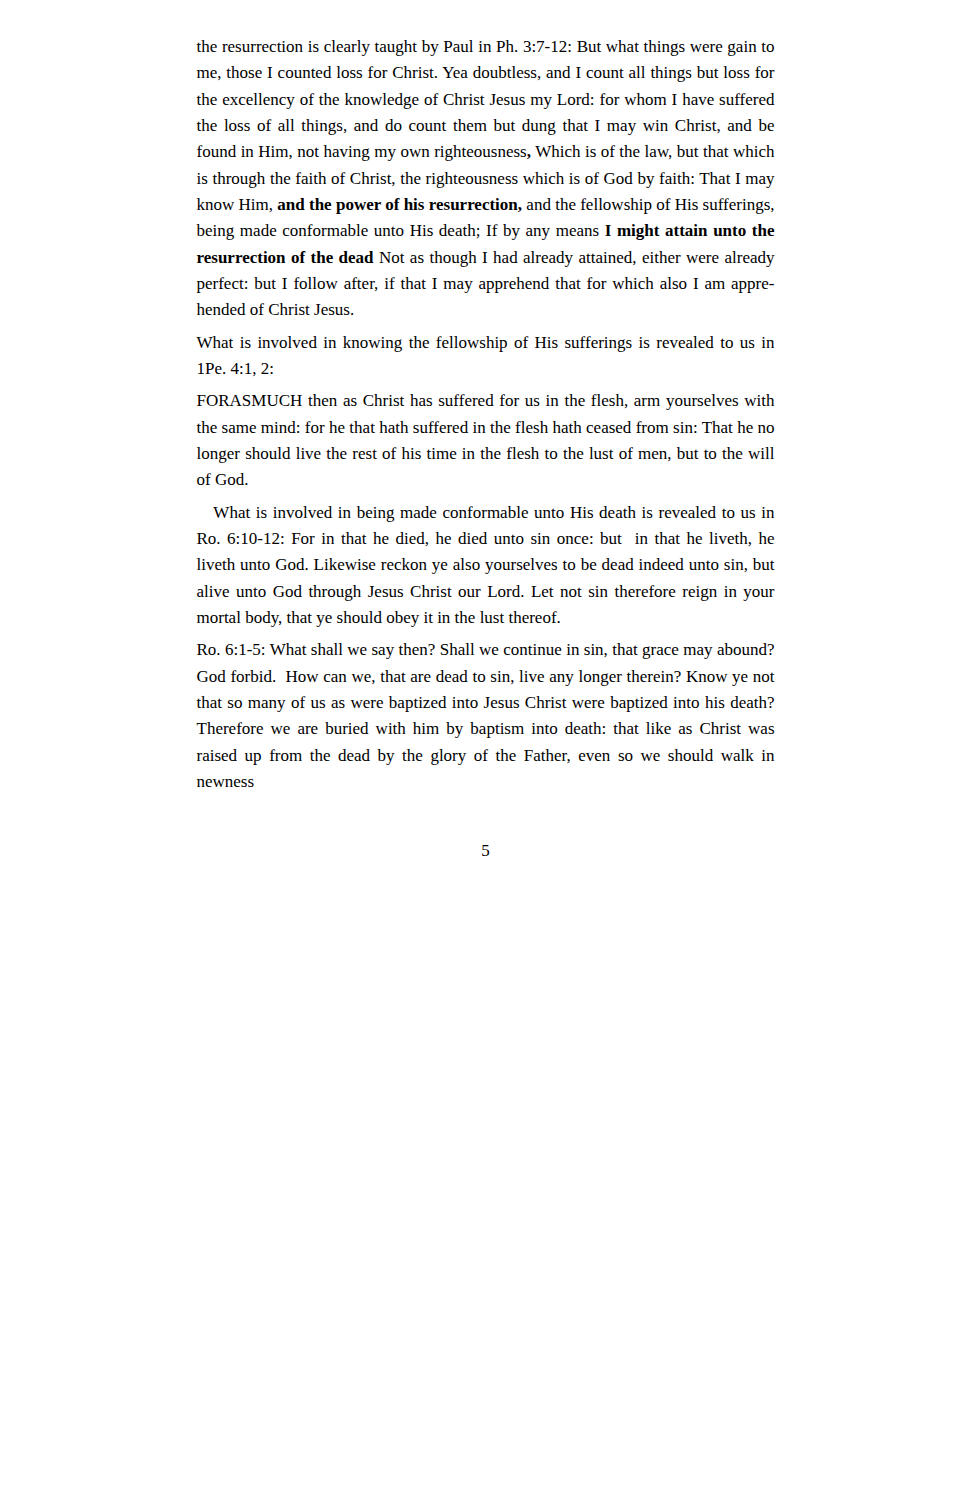the resurrection is clearly taught by Paul in Ph. 3:7-12: But what things were gain to me, those I counted loss for Christ. Yea doubtless, and I count all things but loss for the excellency of the knowledge of Christ Jesus my Lord: for whom I have suffered the loss of all things, and do count them but dung that I may win Christ, and be found in Him, not having my own righteousness, Which is of the law, but that which is through the faith of Christ, the righteousness which is of God by faith: That I may know Him, and the power of his resurrection, and the fellowship of His sufferings, being made conformable unto His death; If by any means I might attain unto the resurrection of the dead Not as though I had already attained, either were already perfect: but I follow after, if that I may apprehend that for which also I am apprehended of Christ Jesus.
What is involved in knowing the fellowship of His sufferings is revealed to us in 1Pe. 4:1, 2:
FORASMUCH then as Christ has suffered for us in the flesh, arm yourselves with the same mind: for he that hath suffered in the flesh hath ceased from sin: That he no longer should live the rest of his time in the flesh to the lust of men, but to the will of God.
What is involved in being made conformable unto His death is revealed to us in Ro. 6:10-12: For in that he died, he died unto sin once: but in that he liveth, he liveth unto God. Likewise reckon ye also yourselves to be dead indeed unto sin, but alive unto God through Jesus Christ our Lord. Let not sin therefore reign in your mortal body, that ye should obey it in the lust thereof.
Ro. 6:1-5: What shall we say then? Shall we continue in sin, that grace may abound? God forbid. How can we, that are dead to sin, live any longer therein? Know ye not that so many of us as were baptized into Jesus Christ were baptized into his death? Therefore we are buried with him by baptism into death: that like as Christ was raised up from the dead by the glory of the Father, even so we should walk in newness
5